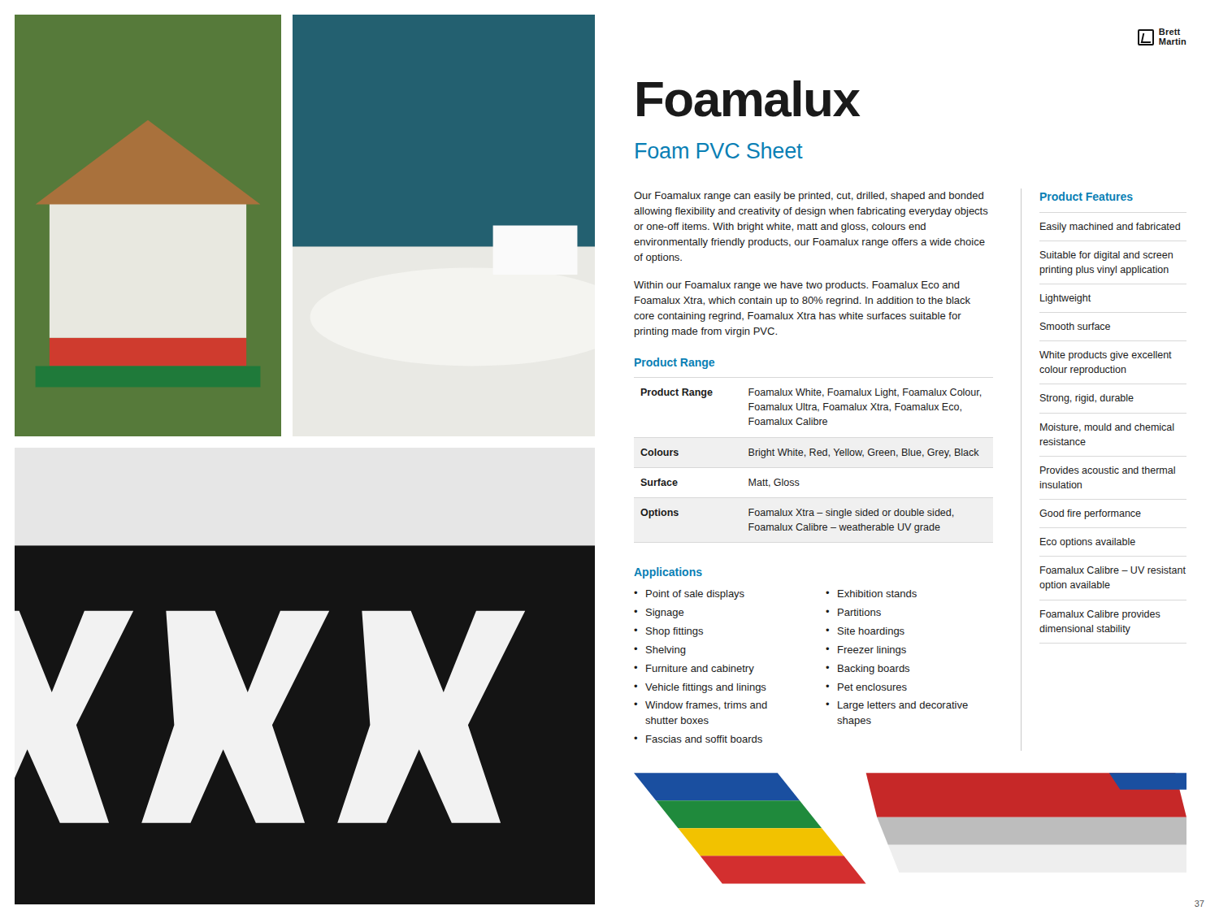Brett
Martin
Foamalux
Foam PVC Sheet
Our Foamalux range can easily be printed, cut, drilled, shaped and bonded allowing flexibility and creativity of design when fabricating everyday objects or one-off items. With bright white, matt and gloss, colours end environmentally friendly products, our Foamalux range offers a wide choice of options.
Within our Foamalux range we have two products. Foamalux Eco and Foamalux Xtra, which contain up to 80% regrind. In addition to the black core containing regrind, Foamalux Xtra has white surfaces suitable for printing made from virgin PVC.
Product Range
| Product Range | Foamalux White, Foamalux Light, Foamalux Colour, Foamalux Ultra, Foamalux Xtra, Foamalux Eco, Foamalux Calibre |
| Colours | Bright White, Red, Yellow, Green, Blue, Grey, Black |
| Surface | Matt, Gloss |
| Options | Foamalux Xtra – single sided or double sided, Foamalux Calibre – weatherable UV grade |
Applications
Point of sale displays
Signage
Shop fittings
Shelving
Furniture and cabinetry
Vehicle fittings and linings
Window frames, trims and shutter boxes
Fascias and soffit boards
Exhibition stands
Partitions
Site hoardings
Freezer linings
Backing boards
Pet enclosures
Large letters and decorative shapes
Product Features
Easily machined and fabricated
Suitable for digital and screen printing plus vinyl application
Lightweight
Smooth surface
White products give excellent colour reproduction
Strong, rigid, durable
Moisture, mould and chemical resistance
Provides acoustic and thermal insulation
Good fire performance
Eco options available
Foamalux Calibre – UV resistant option available
Foamalux Calibre provides dimensional stability
37